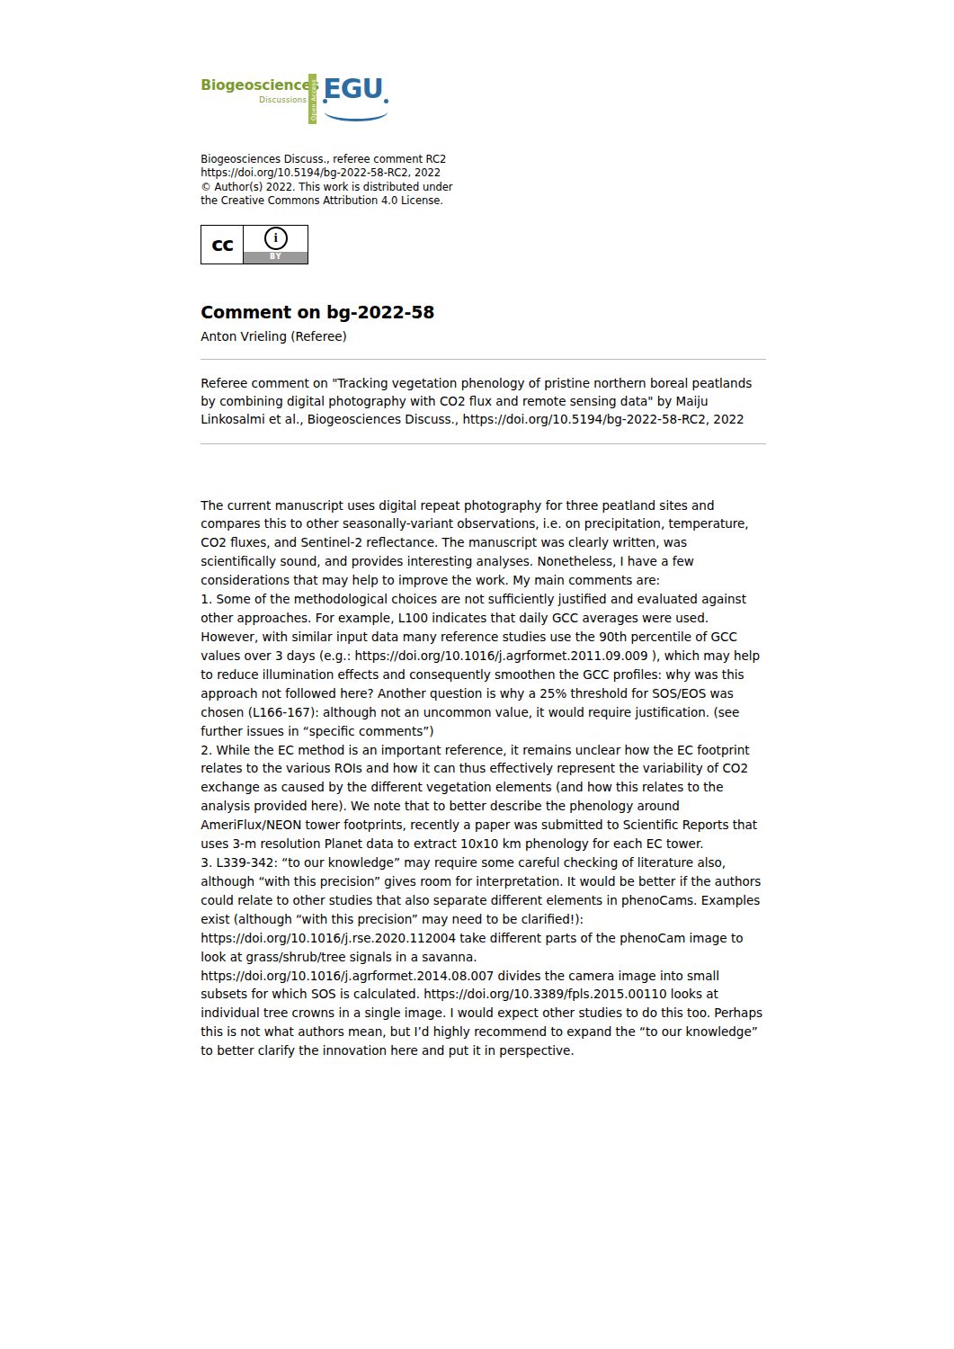Biogeosciences
Discussions
Open Access
EGU
Biogeosciences Discuss., referee comment RC2
https://doi.org/10.5194/bg-2022-58-RC2, 2022
© Author(s) 2022. This work is distributed under
the Creative Commons Attribution 4.0 License.
cc
i
BY
Comment on bg-2022-58
Anton Vrieling (Referee)
Referee comment on "Tracking vegetation phenology of pristine northern boreal peatlands by combining digital photography with CO2 flux and remote sensing data" by Maiju Linkosalmi et al., Biogeosciences Discuss., https://doi.org/10.5194/bg-2022-58-RC2, 2022
The current manuscript uses digital repeat photography for three peatland sites and compares this to other seasonally-variant observations, i.e. on precipitation, temperature, CO2 fluxes, and Sentinel-2 reflectance. The manuscript was clearly written, was scientifically sound, and provides interesting analyses. Nonetheless, I have a few considerations that may help to improve the work. My main comments are:
1. Some of the methodological choices are not sufficiently justified and evaluated against other approaches. For example, L100 indicates that daily GCC averages were used. However, with similar input data many reference studies use the 90th percentile of GCC values over 3 days (e.g.: https://doi.org/10.1016/j.agrformet.2011.09.009 ), which may help to reduce illumination effects and consequently smoothen the GCC profiles: why was this approach not followed here? Another question is why a 25% threshold for SOS/EOS was chosen (L166-167): although not an uncommon value, it would require justification. (see further issues in “specific comments”)
2. While the EC method is an important reference, it remains unclear how the EC footprint relates to the various ROIs and how it can thus effectively represent the variability of CO2 exchange as caused by the different vegetation elements (and how this relates to the analysis provided here). We note that to better describe the phenology around AmeriFlux/NEON tower footprints, recently a paper was submitted to Scientific Reports that uses 3-m resolution Planet data to extract 10x10 km phenology for each EC tower.
3. L339-342: “to our knowledge” may require some careful checking of literature also, although “with this precision” gives room for interpretation. It would be better if the authors could relate to other studies that also separate different elements in phenoCams. Examples exist (although “with this precision” may need to be clarified!):
https://doi.org/10.1016/j.rse.2020.112004 take different parts of the phenoCam image to look at grass/shrub/tree signals in a savanna.
https://doi.org/10.1016/j.agrformet.2014.08.007 divides the camera image into small subsets for which SOS is calculated. https://doi.org/10.3389/fpls.2015.00110 looks at individual tree crowns in a single image. I would expect other studies to do this too. Perhaps this is not what authors mean, but I’d highly recommend to expand the “to our knowledge” to better clarify the innovation here and put it in perspective.